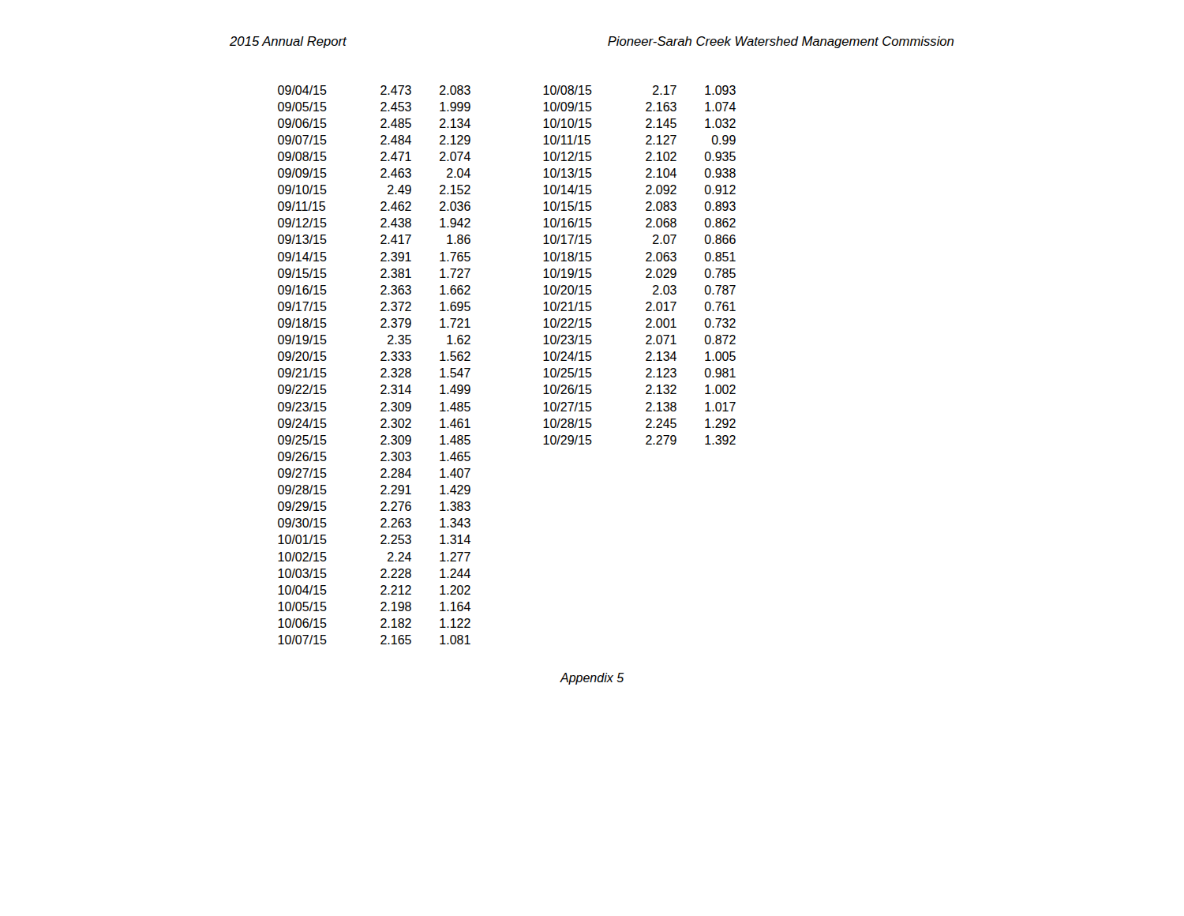2015 Annual Report
Pioneer-Sarah Creek Watershed Management Commission
| 09/04/15 | 2.473 | 2.083 | | 10/08/15 | 2.17 | 1.093 |
| 09/05/15 | 2.453 | 1.999 | | 10/09/15 | 2.163 | 1.074 |
| 09/06/15 | 2.485 | 2.134 | | 10/10/15 | 2.145 | 1.032 |
| 09/07/15 | 2.484 | 2.129 | | 10/11/15 | 2.127 | 0.99 |
| 09/08/15 | 2.471 | 2.074 | | 10/12/15 | 2.102 | 0.935 |
| 09/09/15 | 2.463 | 2.04 | | 10/13/15 | 2.104 | 0.938 |
| 09/10/15 | 2.49 | 2.152 | | 10/14/15 | 2.092 | 0.912 |
| 09/11/15 | 2.462 | 2.036 | | 10/15/15 | 2.083 | 0.893 |
| 09/12/15 | 2.438 | 1.942 | | 10/16/15 | 2.068 | 0.862 |
| 09/13/15 | 2.417 | 1.86 | | 10/17/15 | 2.07 | 0.866 |
| 09/14/15 | 2.391 | 1.765 | | 10/18/15 | 2.063 | 0.851 |
| 09/15/15 | 2.381 | 1.727 | | 10/19/15 | 2.029 | 0.785 |
| 09/16/15 | 2.363 | 1.662 | | 10/20/15 | 2.03 | 0.787 |
| 09/17/15 | 2.372 | 1.695 | | 10/21/15 | 2.017 | 0.761 |
| 09/18/15 | 2.379 | 1.721 | | 10/22/15 | 2.001 | 0.732 |
| 09/19/15 | 2.35 | 1.62 | | 10/23/15 | 2.071 | 0.872 |
| 09/20/15 | 2.333 | 1.562 | | 10/24/15 | 2.134 | 1.005 |
| 09/21/15 | 2.328 | 1.547 | | 10/25/15 | 2.123 | 0.981 |
| 09/22/15 | 2.314 | 1.499 | | 10/26/15 | 2.132 | 1.002 |
| 09/23/15 | 2.309 | 1.485 | | 10/27/15 | 2.138 | 1.017 |
| 09/24/15 | 2.302 | 1.461 | | 10/28/15 | 2.245 | 1.292 |
| 09/25/15 | 2.309 | 1.485 | | 10/29/15 | 2.279 | 1.392 |
| 09/26/15 | 2.303 | 1.465 | | | | |
| 09/27/15 | 2.284 | 1.407 | | | | |
| 09/28/15 | 2.291 | 1.429 | | | | |
| 09/29/15 | 2.276 | 1.383 | | | | |
| 09/30/15 | 2.263 | 1.343 | | | | |
| 10/01/15 | 2.253 | 1.314 | | | | |
| 10/02/15 | 2.24 | 1.277 | | | | |
| 10/03/15 | 2.228 | 1.244 | | | | |
| 10/04/15 | 2.212 | 1.202 | | | | |
| 10/05/15 | 2.198 | 1.164 | | | | |
| 10/06/15 | 2.182 | 1.122 | | | | |
| 10/07/15 | 2.165 | 1.081 | | | | |
Appendix 5